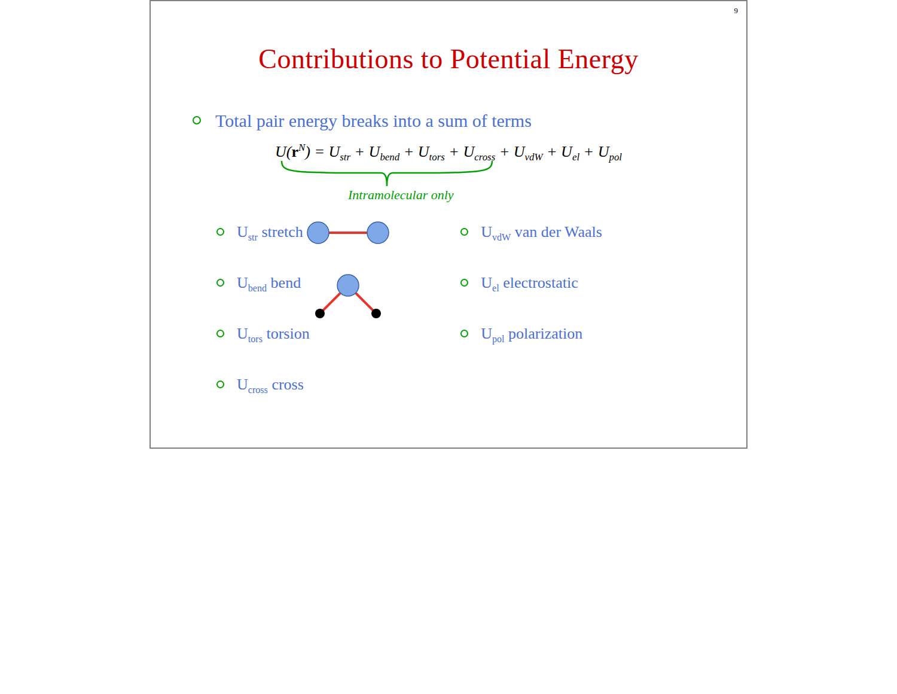9
Contributions to Potential Energy
Total pair energy breaks into a sum of terms
U(rN) = Ustr + Ubend + Utors + Ucross + UvdW + Uel + Upol
Intramolecular only
Ustr stretch
Ubend bend
Utors torsion
Ucross cross
UvdW van der Waals
Uel electrostatic
Upol polarization